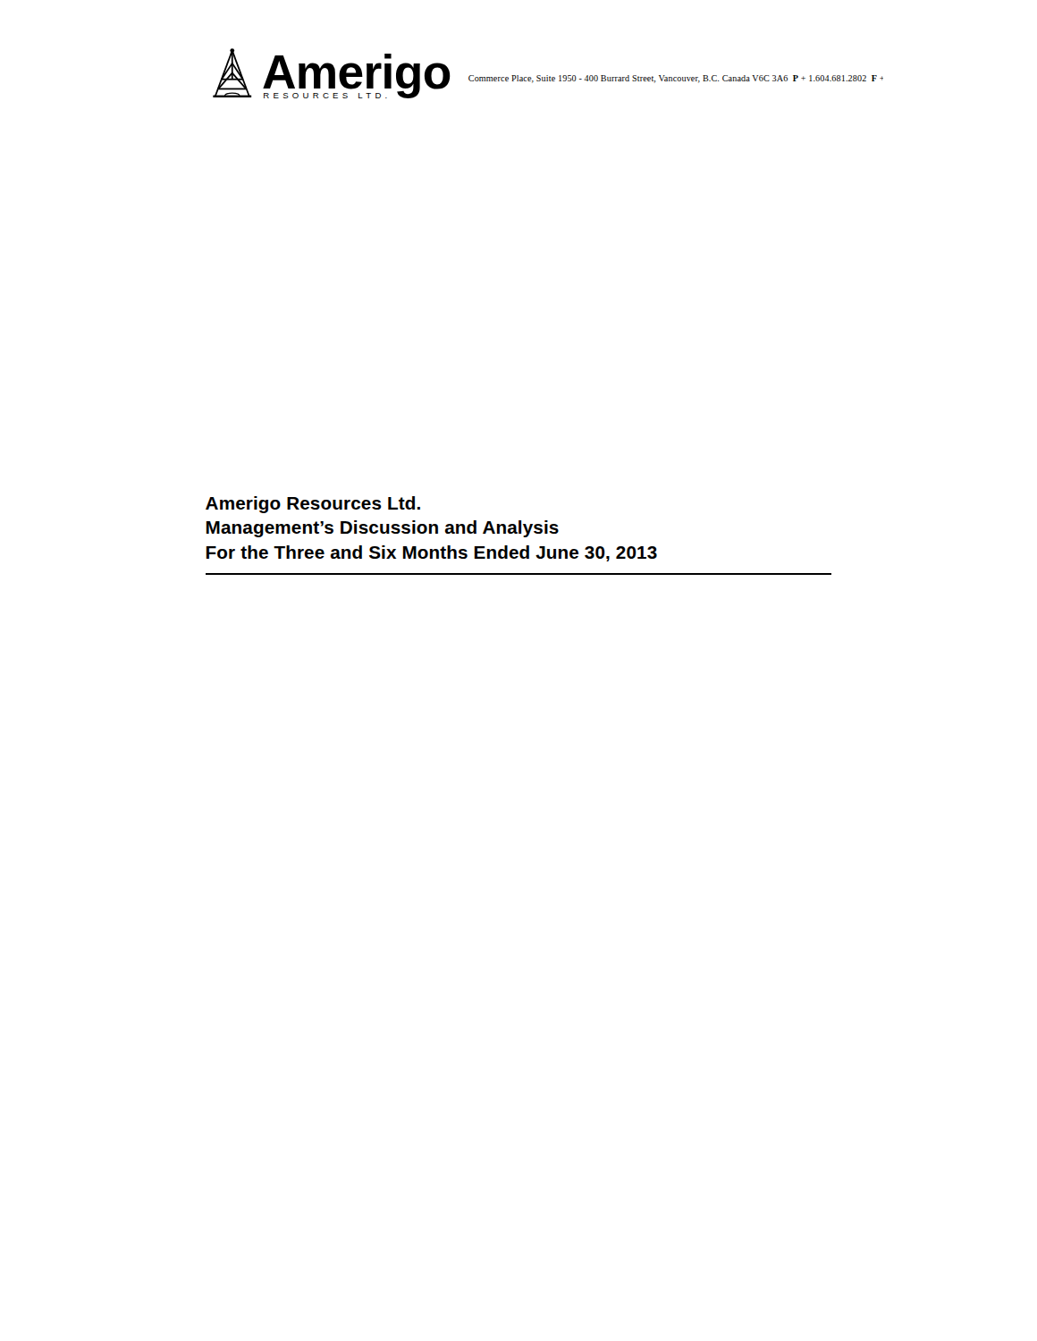Amerigo RESOURCES LTD.
Commerce Place, Suite 1950 - 400 Burrard Street, Vancouver, B.C. Canada V6C 3A6 P + 1.604.681.2802 F + 604.682.2802
Amerigo Resources Ltd.
Management’s Discussion and Analysis
For the Three and Six Months Ended June 30, 2013